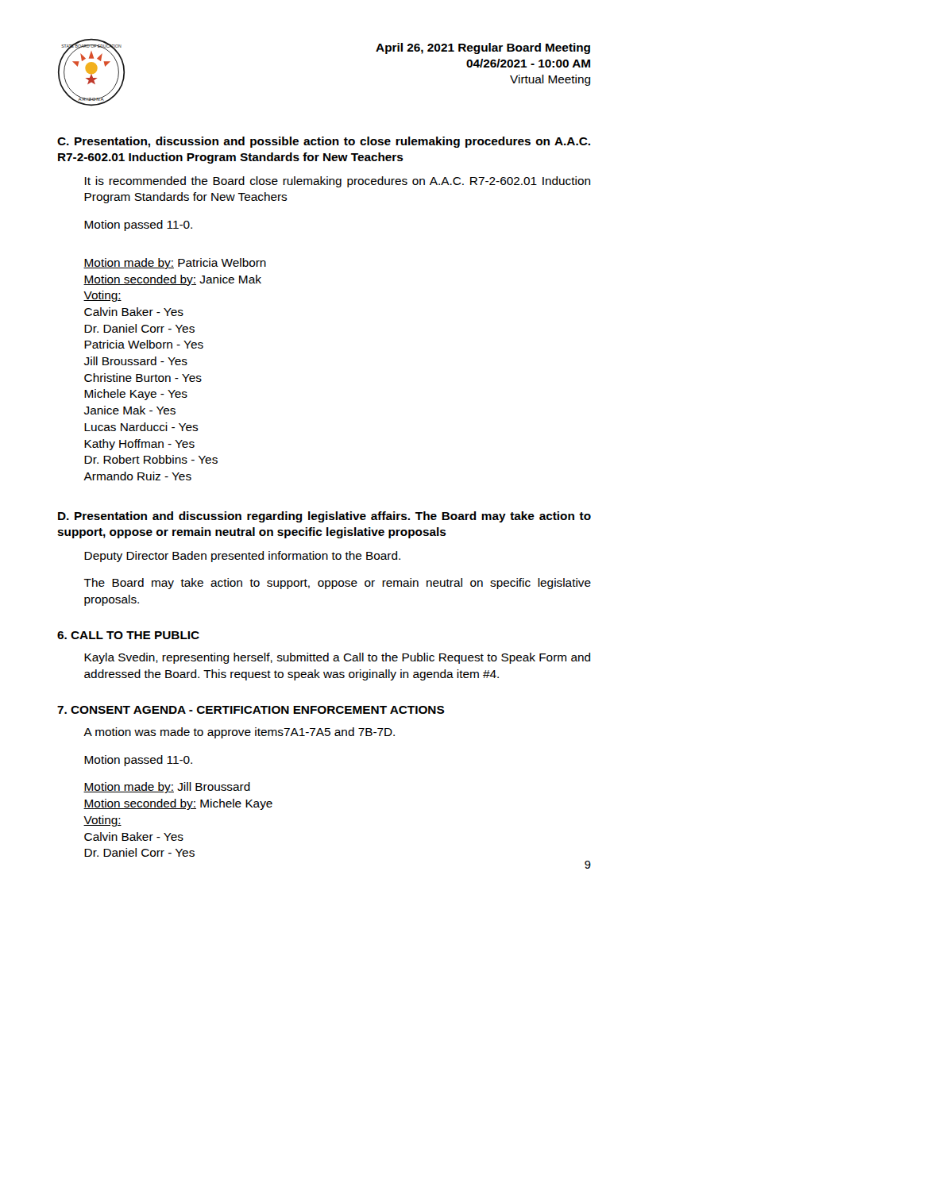STATE BOARD OF EDUCATION ARIZONA
April 26, 2021 Regular Board Meeting
04/26/2021 - 10:00 AM
Virtual Meeting
C. Presentation, discussion and possible action to close rulemaking procedures on A.A.C. R7-2-602.01 Induction Program Standards for New Teachers
It is recommended the Board close rulemaking procedures on A.A.C. R7-2-602.01 Induction Program Standards for New Teachers
Motion passed 11-0.
Motion made by: Patricia Welborn
Motion seconded by: Janice Mak
Voting:
Calvin Baker - Yes
Dr. Daniel Corr - Yes
Patricia Welborn - Yes
Jill Broussard - Yes
Christine Burton - Yes
Michele Kaye - Yes
Janice Mak - Yes
Lucas Narducci - Yes
Kathy Hoffman - Yes
Dr. Robert Robbins - Yes
Armando Ruiz - Yes
D. Presentation and discussion regarding legislative affairs. The Board may take action to support, oppose or remain neutral on specific legislative proposals
Deputy Director Baden presented information to the Board.
The Board may take action to support, oppose or remain neutral on specific legislative proposals.
6. CALL TO THE PUBLIC
Kayla Svedin, representing herself, submitted a Call to the Public Request to Speak Form and addressed the Board. This request to speak was originally in agenda item #4.
7. CONSENT AGENDA - CERTIFICATION ENFORCEMENT ACTIONS
A motion was made to approve items7A1-7A5 and 7B-7D.
Motion passed 11-0.
Motion made by: Jill Broussard
Motion seconded by: Michele Kaye
Voting:
Calvin Baker - Yes
Dr. Daniel Corr - Yes
9